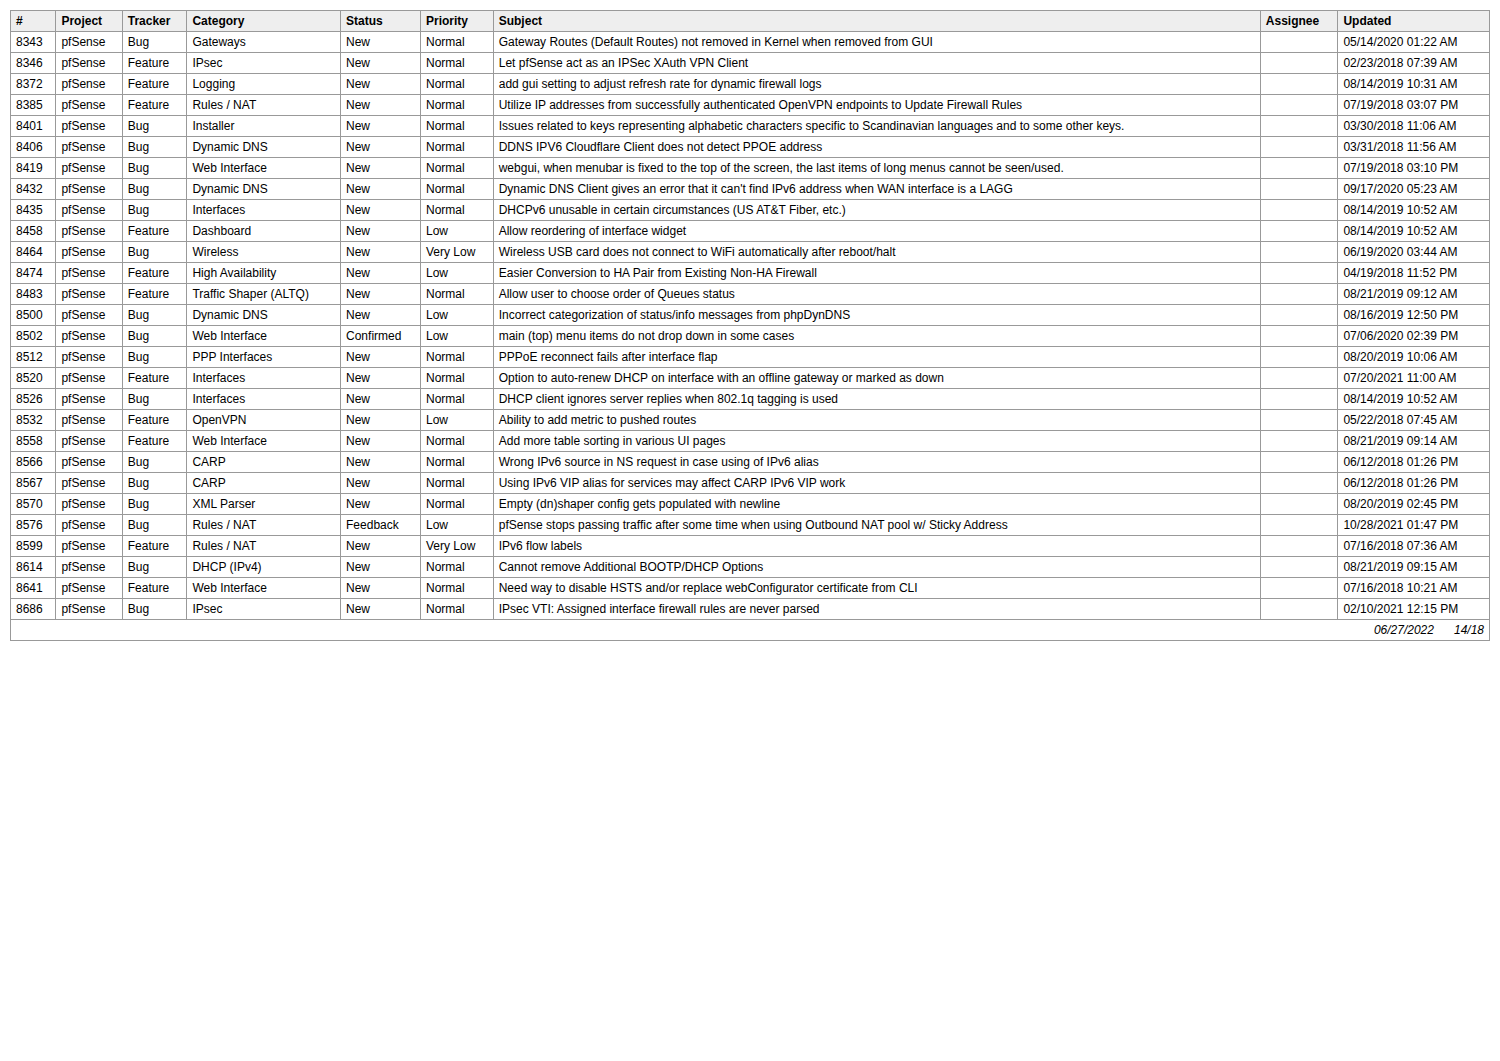Issue tracker listing
| # | Project | Tracker | Category | Status | Priority | Subject | Assignee | Updated |
| --- | --- | --- | --- | --- | --- | --- | --- | --- |
| 8343 | pfSense | Bug | Gateways | New | Normal | Gateway Routes (Default Routes) not removed in Kernel when removed from GUI | | 05/14/2020 01:22 AM |
| 8346 | pfSense | Feature | IPsec | New | Normal | Let pfSense act as an IPSec XAuth VPN Client | | 02/23/2018 07:39 AM |
| 8372 | pfSense | Feature | Logging | New | Normal | add gui setting to adjust refresh rate for dynamic firewall logs | | 08/14/2019 10:31 AM |
| 8385 | pfSense | Feature | Rules / NAT | New | Normal | Utilize IP addresses from successfully authenticated OpenVPN endpoints to Update Firewall Rules | | 07/19/2018 03:07 PM |
| 8401 | pfSense | Bug | Installer | New | Normal | Issues related to keys representing alphabetic characters specific to Scandinavian languages and to some other keys. | | 03/30/2018 11:06 AM |
| 8406 | pfSense | Bug | Dynamic DNS | New | Normal | DDNS IPV6 Cloudflare Client does not detect PPOE address | | 03/31/2018 11:56 AM |
| 8419 | pfSense | Bug | Web Interface | New | Normal | webgui, when menubar is fixed to the top of the screen, the last items of long menus cannot be seen/used. | | 07/19/2018 03:10 PM |
| 8432 | pfSense | Bug | Dynamic DNS | New | Normal | Dynamic DNS Client gives an error that it can't find IPv6 address when WAN interface is a LAGG | | 09/17/2020 05:23 AM |
| 8435 | pfSense | Bug | Interfaces | New | Normal | DHCPv6 unusable in certain circumstances (US AT&T Fiber, etc.) | | 08/14/2019 10:52 AM |
| 8458 | pfSense | Feature | Dashboard | New | Low | Allow reordering of interface widget | | 08/14/2019 10:52 AM |
| 8464 | pfSense | Bug | Wireless | New | Very Low | Wireless USB card does not connect to WiFi automatically after reboot/halt | | 06/19/2020 03:44 AM |
| 8474 | pfSense | Feature | High Availability | New | Low | Easier Conversion to HA Pair from Existing Non-HA Firewall | | 04/19/2018 11:52 PM |
| 8483 | pfSense | Feature | Traffic Shaper (ALTQ) | New | Normal | Allow user to choose order of Queues status | | 08/21/2019 09:12 AM |
| 8500 | pfSense | Bug | Dynamic DNS | New | Low | Incorrect categorization of status/info messages from phpDynDNS | | 08/16/2019 12:50 PM |
| 8502 | pfSense | Bug | Web Interface | Confirmed | Low | main (top) menu items do not drop down in some cases | | 07/06/2020 02:39 PM |
| 8512 | pfSense | Bug | PPP Interfaces | New | Normal | PPPoE reconnect fails after interface flap | | 08/20/2019 10:06 AM |
| 8520 | pfSense | Feature | Interfaces | New | Normal | Option to auto-renew DHCP on interface with an offline gateway or marked as down | | 07/20/2021 11:00 AM |
| 8526 | pfSense | Bug | Interfaces | New | Normal | DHCP client ignores server replies when 802.1q tagging is used | | 08/14/2019 10:52 AM |
| 8532 | pfSense | Feature | OpenVPN | New | Low | Ability to add metric to pushed routes | | 05/22/2018 07:45 AM |
| 8558 | pfSense | Feature | Web Interface | New | Normal | Add more table sorting in various UI pages | | 08/21/2019 09:14 AM |
| 8566 | pfSense | Bug | CARP | New | Normal | Wrong IPv6 source in NS request in case using of IPv6 alias | | 06/12/2018 01:26 PM |
| 8567 | pfSense | Bug | CARP | New | Normal | Using IPv6 VIP alias for services may affect CARP IPv6 VIP work | | 06/12/2018 01:26 PM |
| 8570 | pfSense | Bug | XML Parser | New | Normal | Empty (dn)shaper config gets populated with newline | | 08/20/2019 02:45 PM |
| 8576 | pfSense | Bug | Rules / NAT | Feedback | Low | pfSense stops passing traffic after some time when using Outbound NAT pool w/ Sticky Address | | 10/28/2021 01:47 PM |
| 8599 | pfSense | Feature | Rules / NAT | New | Very Low | IPv6 flow labels | | 07/16/2018 07:36 AM |
| 8614 | pfSense | Bug | DHCP (IPv4) | New | Normal | Cannot remove Additional BOOTP/DHCP Options | | 08/21/2019 09:15 AM |
| 8641 | pfSense | Feature | Web Interface | New | Normal | Need way to disable HSTS and/or replace webConfigurator certificate from CLI | | 07/16/2018 10:21 AM |
| 8686 | pfSense | Bug | IPsec | New | Normal | IPsec VTI: Assigned interface firewall rules are never parsed | | 02/10/2021 12:15 PM |
| 06/27/2022 14/18 |